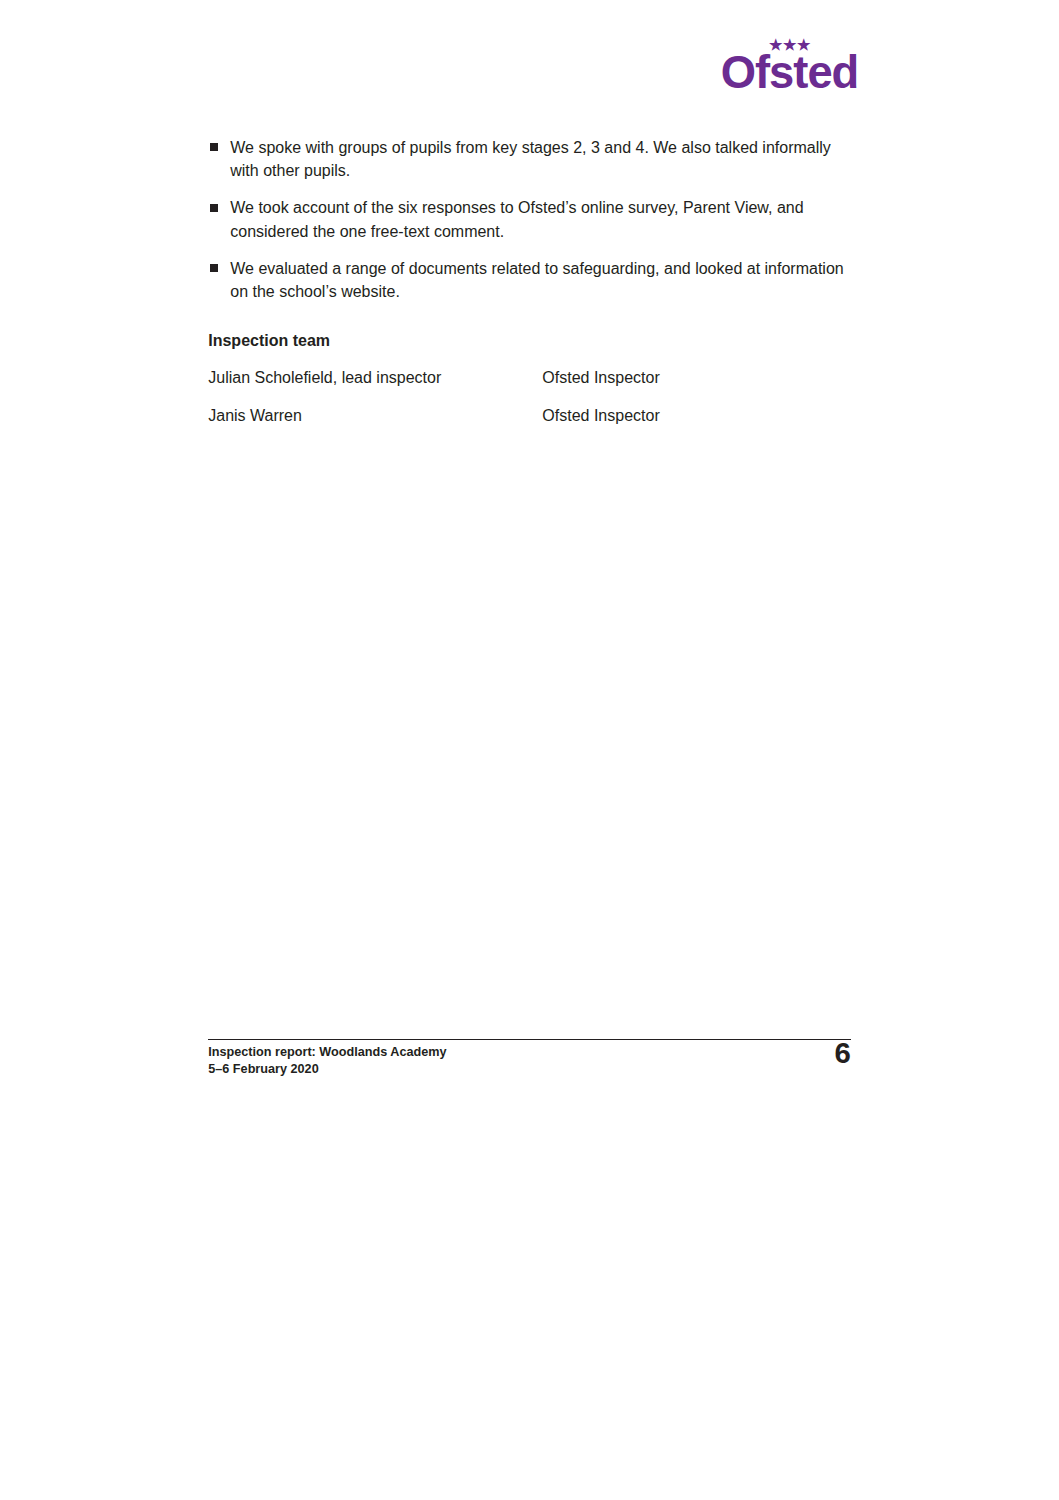★★★
Ofsted
We spoke with groups of pupils from key stages 2, 3 and 4. We also talked informally with other pupils.
We took account of the six responses to Ofsted’s online survey, Parent View, and considered the one free-text comment.
We evaluated a range of documents related to safeguarding, and looked at information on the school’s website.
Inspection team
| Julian Scholefield, lead inspector | Ofsted Inspector |
| Janis Warren | Ofsted Inspector |
Inspection report: Woodlands Academy
5–6 February 2020
6